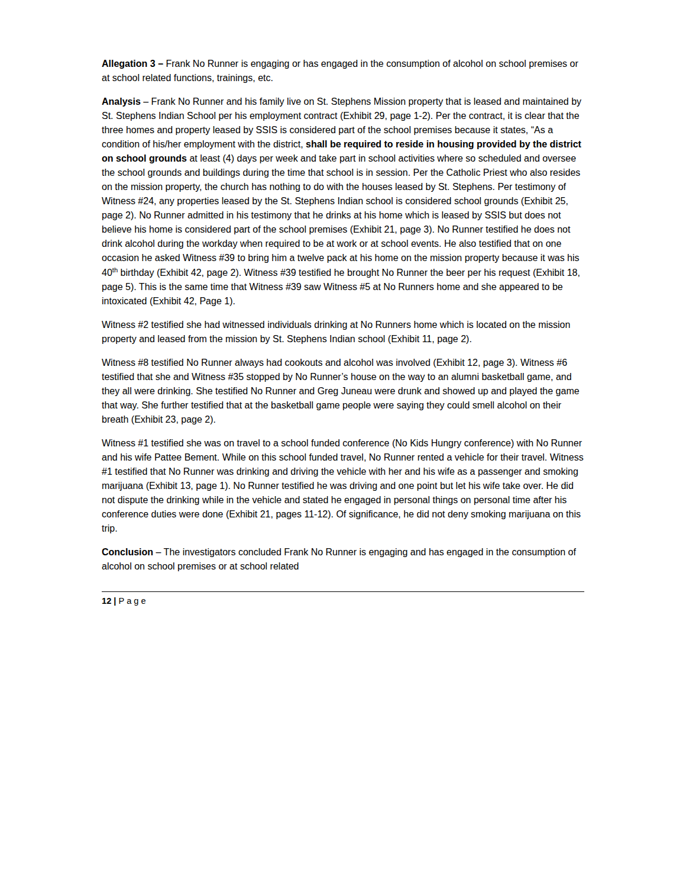Allegation 3 – Frank No Runner is engaging or has engaged in the consumption of alcohol on school premises or at school related functions, trainings, etc.
Analysis – Frank No Runner and his family live on St. Stephens Mission property that is leased and maintained by St. Stephens Indian School per his employment contract (Exhibit 29, page 1-2). Per the contract, it is clear that the three homes and property leased by SSIS is considered part of the school premises because it states, “As a condition of his/her employment with the district, shall be required to reside in housing provided by the district on school grounds at least (4) days per week and take part in school activities where so scheduled and oversee the school grounds and buildings during the time that school is in session. Per the Catholic Priest who also resides on the mission property, the church has nothing to do with the houses leased by St. Stephens. Per testimony of Witness #24, any properties leased by the St. Stephens Indian school is considered school grounds (Exhibit 25, page 2). No Runner admitted in his testimony that he drinks at his home which is leased by SSIS but does not believe his home is considered part of the school premises (Exhibit 21, page 3). No Runner testified he does not drink alcohol during the workday when required to be at work or at school events. He also testified that on one occasion he asked Witness #39 to bring him a twelve pack at his home on the mission property because it was his 40th birthday (Exhibit 42, page 2). Witness #39 testified he brought No Runner the beer per his request (Exhibit 18, page 5). This is the same time that Witness #39 saw Witness #5 at No Runners home and she appeared to be intoxicated (Exhibit 42, Page 1).
Witness #2 testified she had witnessed individuals drinking at No Runners home which is located on the mission property and leased from the mission by St. Stephens Indian school (Exhibit 11, page 2).
Witness #8 testified No Runner always had cookouts and alcohol was involved (Exhibit 12, page 3). Witness #6 testified that she and Witness #35 stopped by No Runner’s house on the way to an alumni basketball game, and they all were drinking. She testified No Runner and Greg Juneau were drunk and showed up and played the game that way. She further testified that at the basketball game people were saying they could smell alcohol on their breath (Exhibit 23, page 2).
Witness #1 testified she was on travel to a school funded conference (No Kids Hungry conference) with No Runner and his wife Pattee Bement. While on this school funded travel, No Runner rented a vehicle for their travel. Witness #1 testified that No Runner was drinking and driving the vehicle with her and his wife as a passenger and smoking marijuana (Exhibit 13, page 1). No Runner testified he was driving and one point but let his wife take over. He did not dispute the drinking while in the vehicle and stated he engaged in personal things on personal time after his conference duties were done (Exhibit 21, pages 11-12). Of significance, he did not deny smoking marijuana on this trip.
Conclusion – The investigators concluded Frank No Runner is engaging and has engaged in the consumption of alcohol on school premises or at school related
12 | P a g e